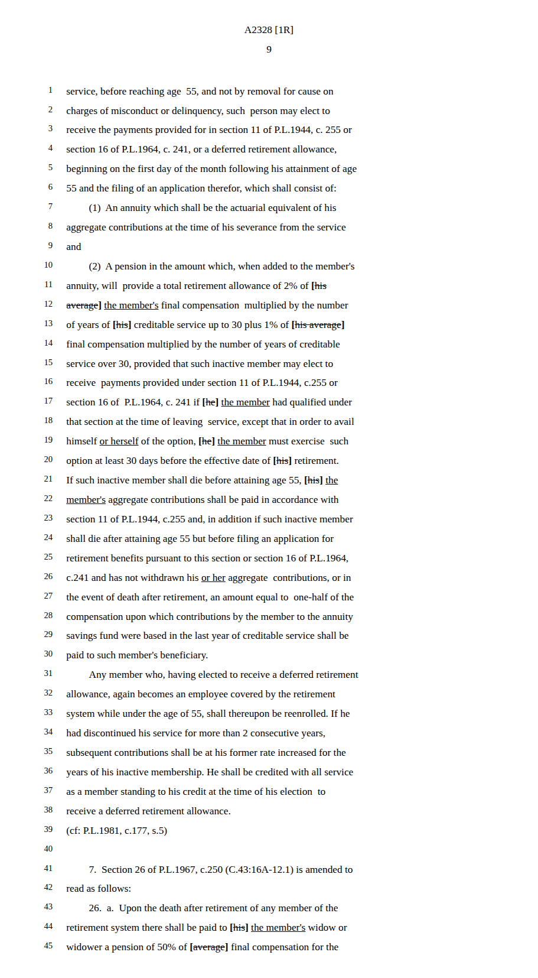A2328 [1R]
9
service, before reaching age 55, and not by removal for cause on
charges of misconduct or delinquency, such person may elect to
receive the payments provided for in section 11 of P.L.1944, c. 255 or
section 16 of P.L.1964, c. 241, or a deferred retirement allowance,
beginning on the first day of the month following his attainment of age
55 and the filing of an application therefor, which shall consist of:
(1) An annuity which shall be the actuarial equivalent of his
aggregate contributions at the time of his severance from the service
and
(2) A pension in the amount which, when added to the member's
annuity, will provide a total retirement allowance of 2% of [his
average] the member's final compensation multiplied by the number
of years of [his] creditable service up to 30 plus 1% of [his average]
final compensation multiplied by the number of years of creditable
service over 30, provided that such inactive member may elect to
receive payments provided under section 11 of P.L.1944, c.255 or
section 16 of P.L.1964, c. 241 if [he] the member had qualified under
that section at the time of leaving service, except that in order to avail
himself or herself of the option, [he] the member must exercise such
option at least 30 days before the effective date of [his] retirement.
If such inactive member shall die before attaining age 55, [his] the
member's aggregate contributions shall be paid in accordance with
section 11 of P.L.1944, c.255 and, in addition if such inactive member
shall die after attaining age 55 but before filing an application for
retirement benefits pursuant to this section or section 16 of P.L.1964,
c.241 and has not withdrawn his or her aggregate contributions, or in
the event of death after retirement, an amount equal to one-half of the
compensation upon which contributions by the member to the annuity
savings fund were based in the last year of creditable service shall be
paid to such member's beneficiary.
Any member who, having elected to receive a deferred retirement
allowance, again becomes an employee covered by the retirement
system while under the age of 55, shall thereupon be reenrolled. If he
had discontinued his service for more than 2 consecutive years,
subsequent contributions shall be at his former rate increased for the
years of his inactive membership. He shall be credited with all service
as a member standing to his credit at the time of his election to
receive a deferred retirement allowance.
(cf: P.L.1981, c.177, s.5)
7. Section 26 of P.L.1967, c.250 (C.43:16A-12.1) is amended to
read as follows:
26. a. Upon the death after retirement of any member of the
retirement system there shall be paid to [his] the member's widow or
widower a pension of 50% of [average] final compensation for the